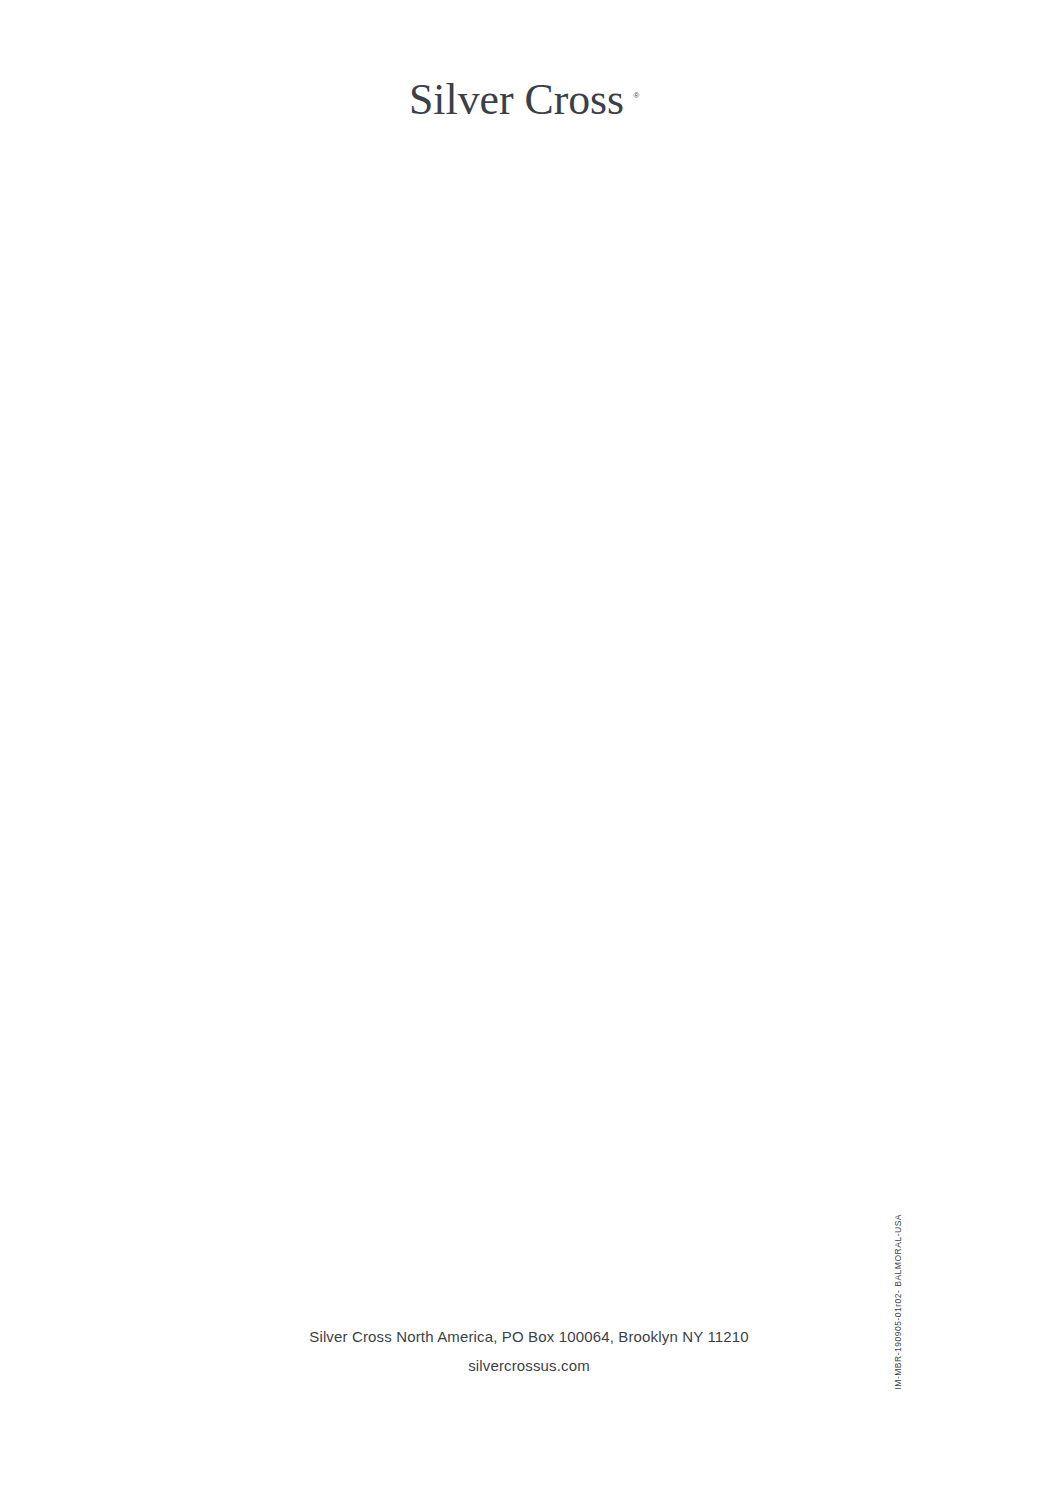Silver Cross Silver Cross ®
IM-MBR-190905-01r02- BALMORAL-USA
Silver Cross North America, PO Box 100064, Brooklyn NY 11210
silvercrossus.com